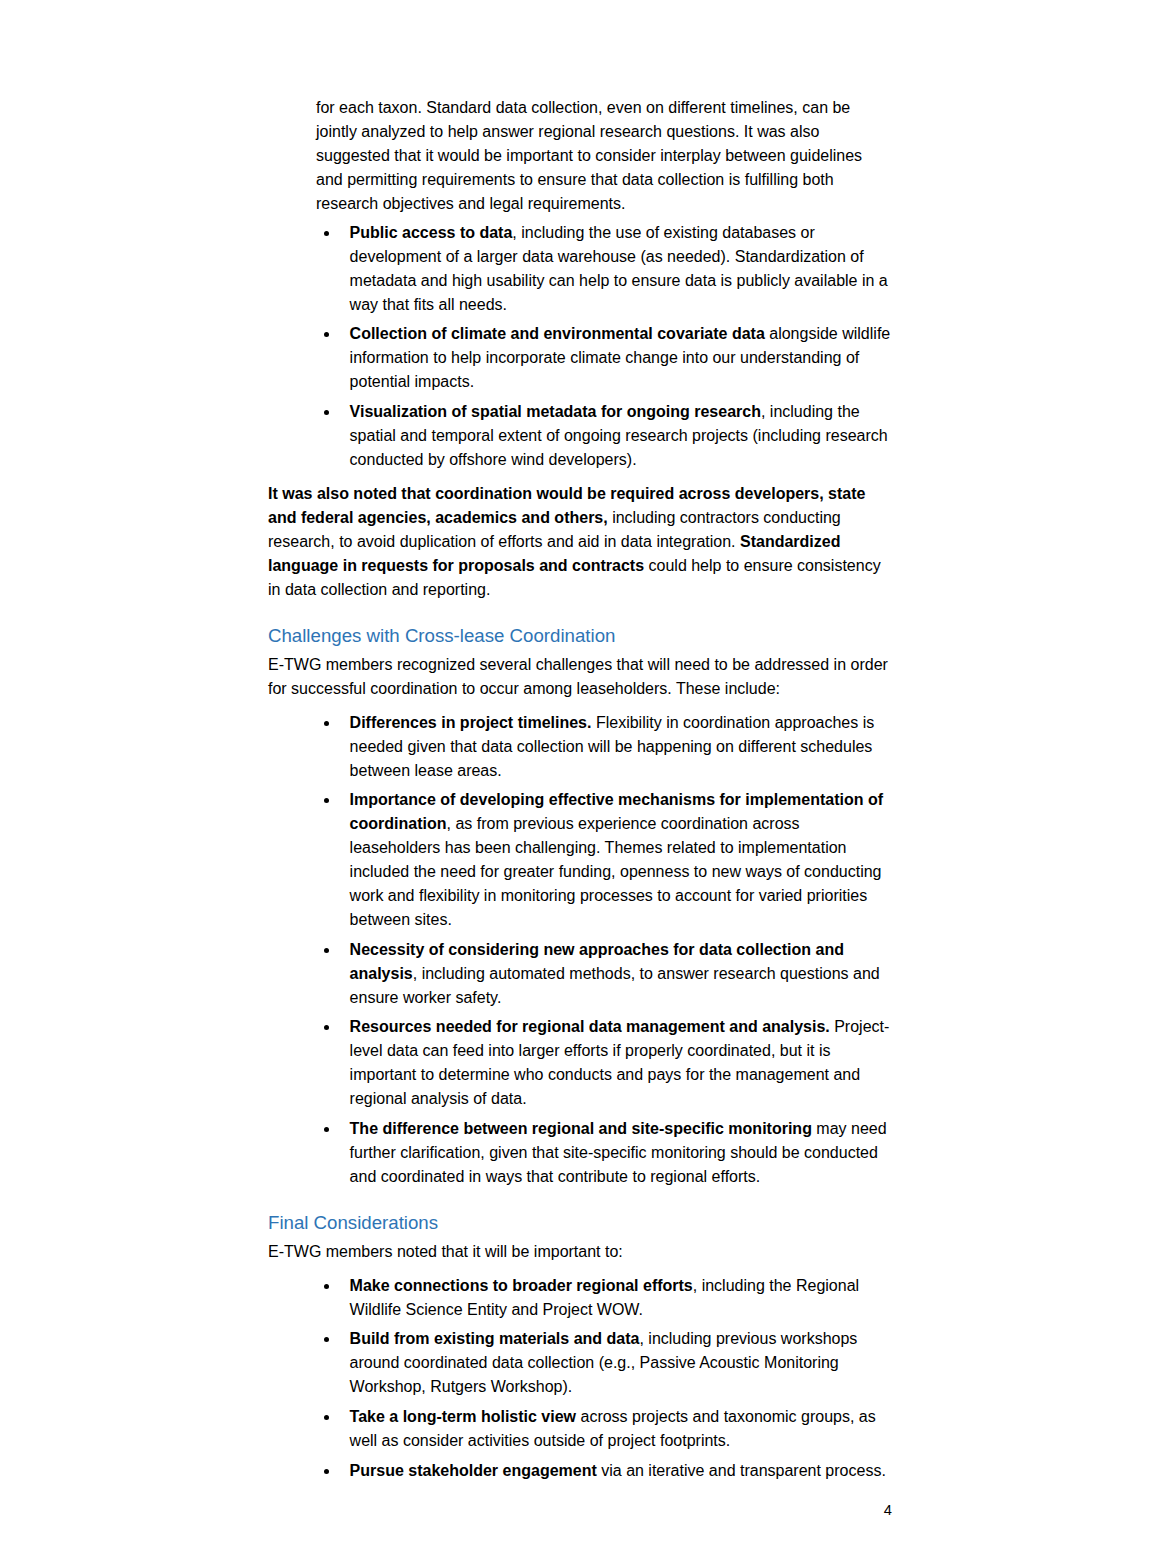for each taxon. Standard data collection, even on different timelines, can be jointly analyzed to help answer regional research questions. It was also suggested that it would be important to consider interplay between guidelines and permitting requirements to ensure that data collection is fulfilling both research objectives and legal requirements.
Public access to data, including the use of existing databases or development of a larger data warehouse (as needed). Standardization of metadata and high usability can help to ensure data is publicly available in a way that fits all needs.
Collection of climate and environmental covariate data alongside wildlife information to help incorporate climate change into our understanding of potential impacts.
Visualization of spatial metadata for ongoing research, including the spatial and temporal extent of ongoing research projects (including research conducted by offshore wind developers).
It was also noted that coordination would be required across developers, state and federal agencies, academics and others, including contractors conducting research, to avoid duplication of efforts and aid in data integration. Standardized language in requests for proposals and contracts could help to ensure consistency in data collection and reporting.
Challenges with Cross-lease Coordination
E-TWG members recognized several challenges that will need to be addressed in order for successful coordination to occur among leaseholders. These include:
Differences in project timelines. Flexibility in coordination approaches is needed given that data collection will be happening on different schedules between lease areas.
Importance of developing effective mechanisms for implementation of coordination, as from previous experience coordination across leaseholders has been challenging. Themes related to implementation included the need for greater funding, openness to new ways of conducting work and flexibility in monitoring processes to account for varied priorities between sites.
Necessity of considering new approaches for data collection and analysis, including automated methods, to answer research questions and ensure worker safety.
Resources needed for regional data management and analysis. Project-level data can feed into larger efforts if properly coordinated, but it is important to determine who conducts and pays for the management and regional analysis of data.
The difference between regional and site-specific monitoring may need further clarification, given that site-specific monitoring should be conducted and coordinated in ways that contribute to regional efforts.
Final Considerations
E-TWG members noted that it will be important to:
Make connections to broader regional efforts, including the Regional Wildlife Science Entity and Project WOW.
Build from existing materials and data, including previous workshops around coordinated data collection (e.g., Passive Acoustic Monitoring Workshop, Rutgers Workshop).
Take a long-term holistic view across projects and taxonomic groups, as well as consider activities outside of project footprints.
Pursue stakeholder engagement via an iterative and transparent process.
4